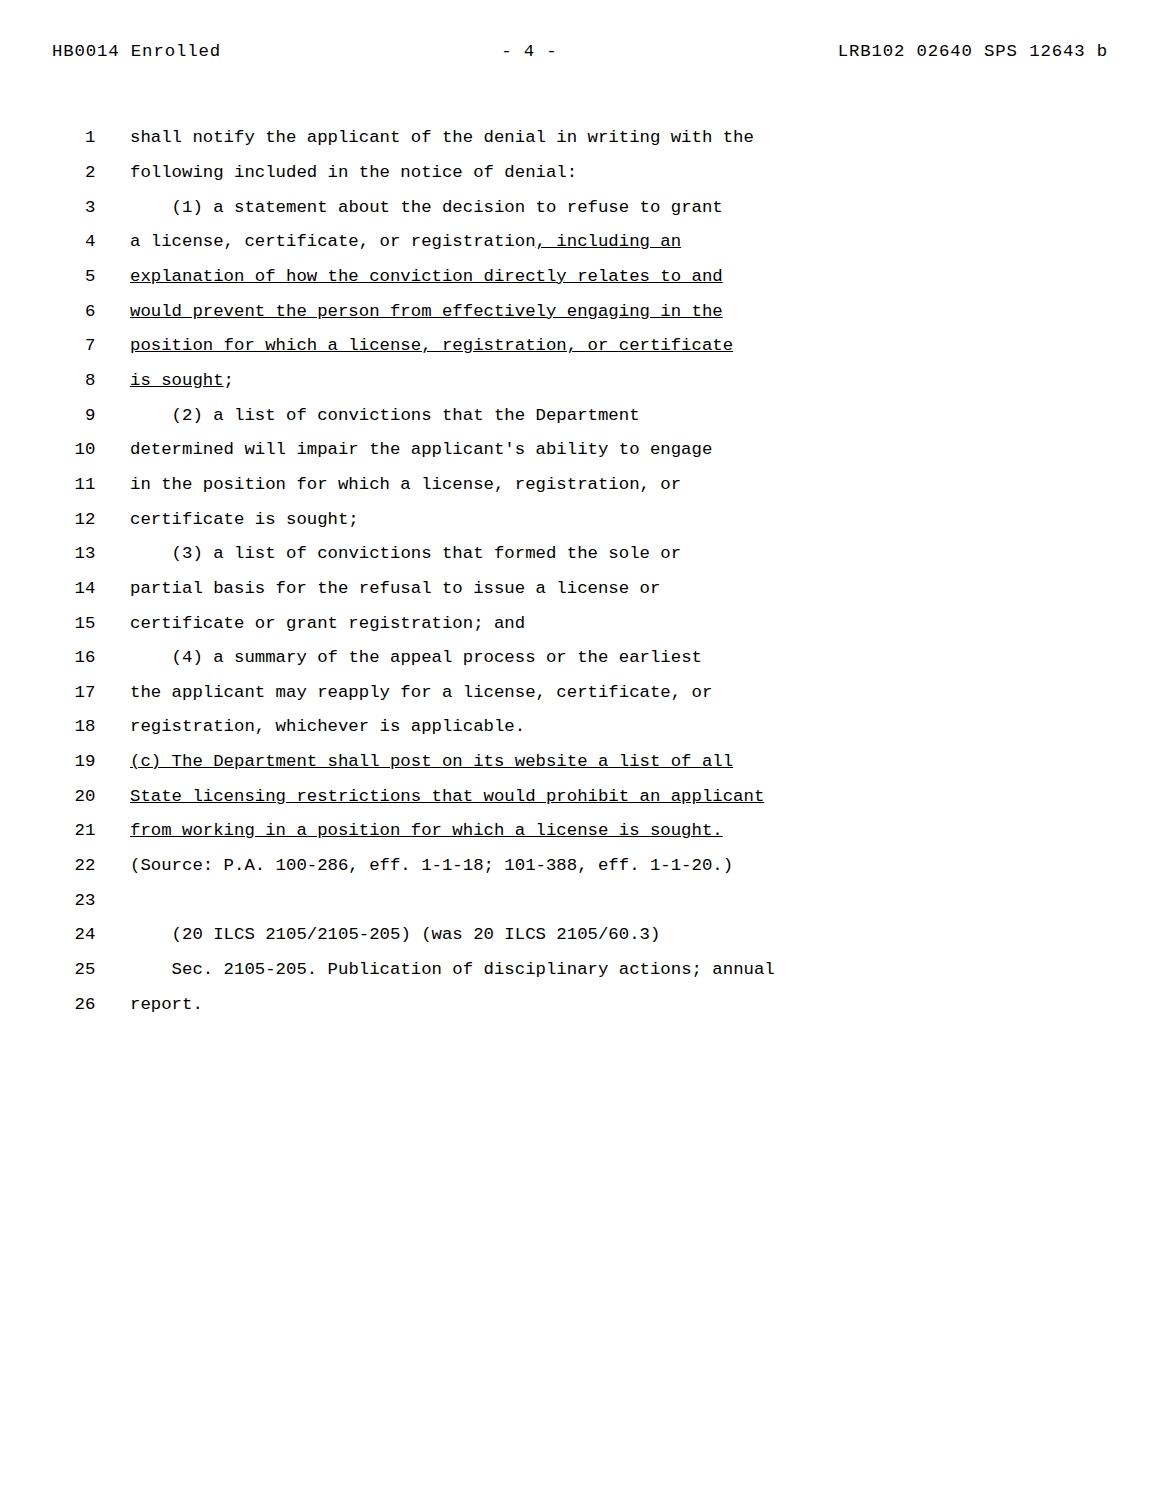HB0014 Enrolled - 4 - LRB102 02640 SPS 12643 b
shall notify the applicant of the denial in writing with the
following included in the notice of denial:
(1) a statement about the decision to refuse to grant
a license, certificate, or registration, including an
explanation of how the conviction directly relates to and
would prevent the person from effectively engaging in the
position for which a license, registration, or certificate
is sought;
(2) a list of convictions that the Department
determined will impair the applicant's ability to engage
in the position for which a license, registration, or
certificate is sought;
(3) a list of convictions that formed the sole or
partial basis for the refusal to issue a license or
certificate or grant registration; and
(4) a summary of the appeal process or the earliest
the applicant may reapply for a license, certificate, or
registration, whichever is applicable.
(c) The Department shall post on its website a list of all
State licensing restrictions that would prohibit an applicant
from working in a position for which a license is sought.
(Source: P.A. 100-286, eff. 1-1-18; 101-388, eff. 1-1-20.)
(20 ILCS 2105/2105-205) (was 20 ILCS 2105/60.3)
Sec. 2105-205. Publication of disciplinary actions; annual
report.